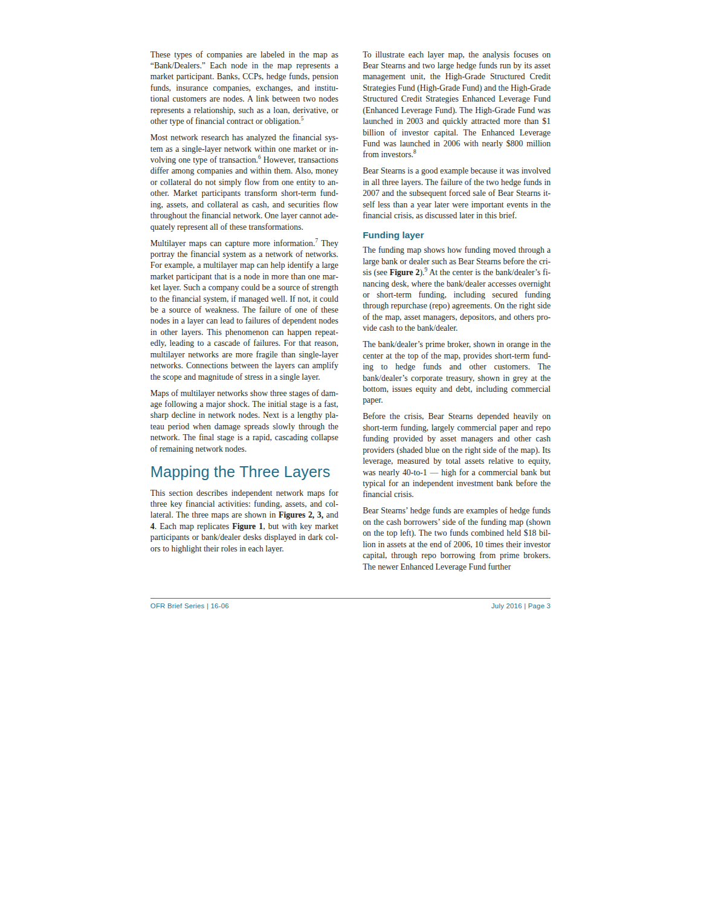These types of companies are labeled in the map as “Bank/Dealers.” Each node in the map represents a market participant. Banks, CCPs, hedge funds, pension funds, insurance companies, exchanges, and institutional customers are nodes. A link between two nodes represents a relationship, such as a loan, derivative, or other type of financial contract or obligation.5
Most network research has analyzed the financial system as a single-layer network within one market or involving one type of transaction.6 However, transactions differ among companies and within them. Also, money or collateral do not simply flow from one entity to another. Market participants transform short-term funding, assets, and collateral as cash, and securities flow throughout the financial network. One layer cannot adequately represent all of these transformations.
Multilayer maps can capture more information.7 They portray the financial system as a network of networks. For example, a multilayer map can help identify a large market participant that is a node in more than one market layer. Such a company could be a source of strength to the financial system, if managed well. If not, it could be a source of weakness. The failure of one of these nodes in a layer can lead to failures of dependent nodes in other layers. This phenomenon can happen repeatedly, leading to a cascade of failures. For that reason, multilayer networks are more fragile than single-layer networks. Connections between the layers can amplify the scope and magnitude of stress in a single layer.
Maps of multilayer networks show three stages of damage following a major shock. The initial stage is a fast, sharp decline in network nodes. Next is a lengthy plateau period when damage spreads slowly through the network. The final stage is a rapid, cascading collapse of remaining network nodes.
Mapping the Three Layers
This section describes independent network maps for three key financial activities: funding, assets, and collateral. The three maps are shown in Figures 2, 3, and 4. Each map replicates Figure 1, but with key market participants or bank/dealer desks displayed in dark colors to highlight their roles in each layer.
To illustrate each layer map, the analysis focuses on Bear Stearns and two large hedge funds run by its asset management unit, the High-Grade Structured Credit Strategies Fund (High-Grade Fund) and the High-Grade Structured Credit Strategies Enhanced Leverage Fund (Enhanced Leverage Fund). The High-Grade Fund was launched in 2003 and quickly attracted more than $1 billion of investor capital. The Enhanced Leverage Fund was launched in 2006 with nearly $800 million from investors.8
Bear Stearns is a good example because it was involved in all three layers. The failure of the two hedge funds in 2007 and the subsequent forced sale of Bear Stearns itself less than a year later were important events in the financial crisis, as discussed later in this brief.
Funding layer
The funding map shows how funding moved through a large bank or dealer such as Bear Stearns before the crisis (see Figure 2).9 At the center is the bank/dealer’s financing desk, where the bank/dealer accesses overnight or short-term funding, including secured funding through repurchase (repo) agreements. On the right side of the map, asset managers, depositors, and others provide cash to the bank/dealer.
The bank/dealer’s prime broker, shown in orange in the center at the top of the map, provides short-term funding to hedge funds and other customers. The bank/dealer’s corporate treasury, shown in grey at the bottom, issues equity and debt, including commercial paper.
Before the crisis, Bear Stearns depended heavily on short-term funding, largely commercial paper and repo funding provided by asset managers and other cash providers (shaded blue on the right side of the map). Its leverage, measured by total assets relative to equity, was nearly 40-to-1 — high for a commercial bank but typical for an independent investment bank before the financial crisis.
Bear Stearns’ hedge funds are examples of hedge funds on the cash borrowers’ side of the funding map (shown on the top left). The two funds combined held $18 billion in assets at the end of 2006, 10 times their investor capital, through repo borrowing from prime brokers. The newer Enhanced Leverage Fund further
OFR Brief Series | 16-06 July 2016 | Page 3